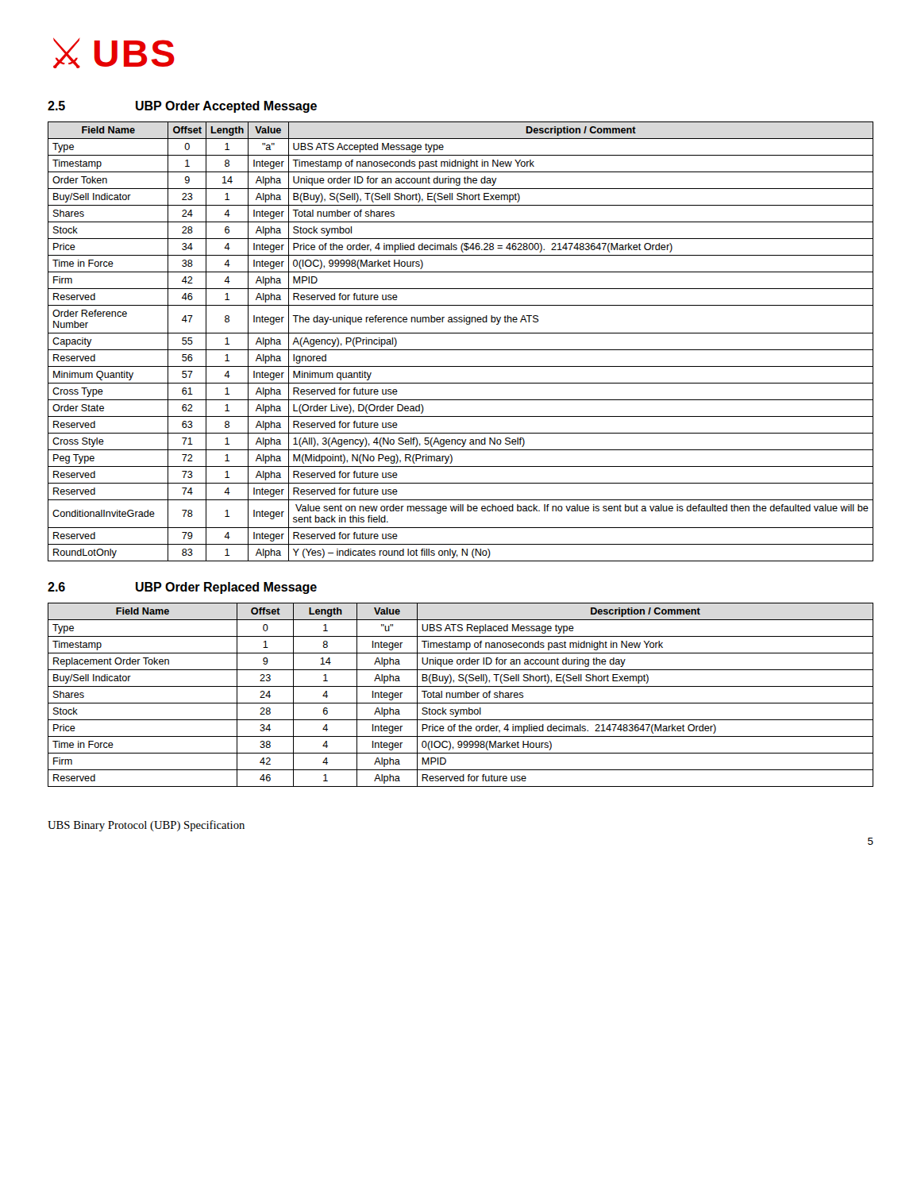⚔UBS
2.5 UBP Order Accepted Message
| Field Name | Offset | Length | Value | Description / Comment |
| --- | --- | --- | --- | --- |
| Type | 0 | 1 | "a" | UBS ATS Accepted Message type |
| Timestamp | 1 | 8 | Integer | Timestamp of nanoseconds past midnight in New York |
| Order Token | 9 | 14 | Alpha | Unique order ID for an account during the day |
| Buy/Sell Indicator | 23 | 1 | Alpha | B(Buy), S(Sell), T(Sell Short), E(Sell Short Exempt) |
| Shares | 24 | 4 | Integer | Total number of shares |
| Stock | 28 | 6 | Alpha | Stock symbol |
| Price | 34 | 4 | Integer | Price of the order, 4 implied decimals ($46.28 = 462800). 2147483647(Market Order) |
| Time in Force | 38 | 4 | Integer | 0(IOC), 99998(Market Hours) |
| Firm | 42 | 4 | Alpha | MPID |
| Reserved | 46 | 1 | Alpha | Reserved for future use |
| Order Reference Number | 47 | 8 | Integer | The day-unique reference number assigned by the ATS |
| Capacity | 55 | 1 | Alpha | A(Agency), P(Principal) |
| Reserved | 56 | 1 | Alpha | Ignored |
| Minimum Quantity | 57 | 4 | Integer | Minimum quantity |
| Cross Type | 61 | 1 | Alpha | Reserved for future use |
| Order State | 62 | 1 | Alpha | L(Order Live), D(Order Dead) |
| Reserved | 63 | 8 | Alpha | Reserved for future use |
| Cross Style | 71 | 1 | Alpha | 1(All), 3(Agency), 4(No Self), 5(Agency and No Self) |
| Peg Type | 72 | 1 | Alpha | M(Midpoint), N(No Peg), R(Primary) |
| Reserved | 73 | 1 | Alpha | Reserved for future use |
| Reserved | 74 | 4 | Integer | Reserved for future use |
| ConditionalInviteGrade | 78 | 1 | Integer | Value sent on new order message will be echoed back. If no value is sent but a value is defaulted then the defaulted value will be sent back in this field. |
| Reserved | 79 | 4 | Integer | Reserved for future use |
| RoundLotOnly | 83 | 1 | Alpha | Y (Yes) – indicates round lot fills only, N (No) |
2.6 UBP Order Replaced Message
| Field Name | Offset | Length | Value | Description / Comment |
| --- | --- | --- | --- | --- |
| Type | 0 | 1 | "u" | UBS ATS Replaced Message type |
| Timestamp | 1 | 8 | Integer | Timestamp of nanoseconds past midnight in New York |
| Replacement Order Token | 9 | 14 | Alpha | Unique order ID for an account during the day |
| Buy/Sell Indicator | 23 | 1 | Alpha | B(Buy), S(Sell), T(Sell Short), E(Sell Short Exempt) |
| Shares | 24 | 4 | Integer | Total number of shares |
| Stock | 28 | 6 | Alpha | Stock symbol |
| Price | 34 | 4 | Integer | Price of the order, 4 implied decimals. 2147483647(Market Order) |
| Time in Force | 38 | 4 | Integer | 0(IOC), 99998(Market Hours) |
| Firm | 42 | 4 | Alpha | MPID |
| Reserved | 46 | 1 | Alpha | Reserved for future use |
UBS Binary Protocol (UBP) Specification
5